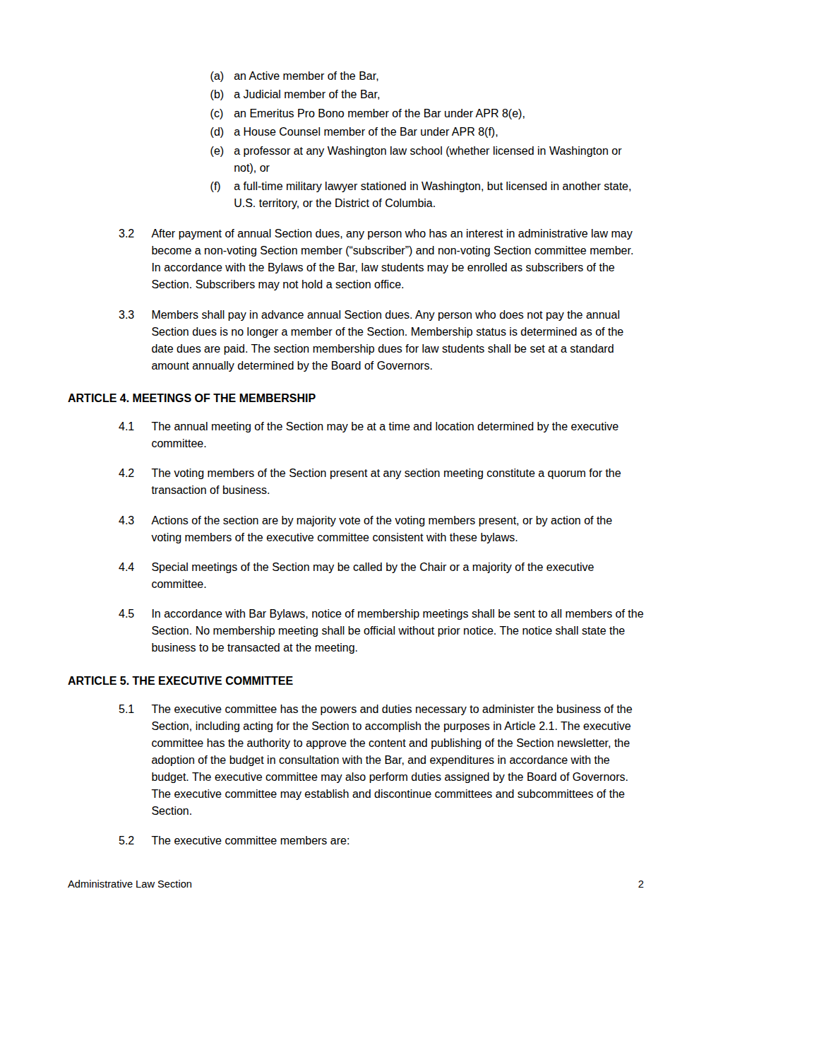(a) an Active member of the Bar,
(b) a Judicial member of the Bar,
(c) an Emeritus Pro Bono member of the Bar under APR 8(e),
(d) a House Counsel member of the Bar under APR 8(f),
(e) a professor at any Washington law school (whether licensed in Washington or not), or
(f) a full-time military lawyer stationed in Washington, but licensed in another state, U.S. territory, or the District of Columbia.
3.2 After payment of annual Section dues, any person who has an interest in administrative law may become a non-voting Section member (“subscriber”) and non-voting Section committee member. In accordance with the Bylaws of the Bar, law students may be enrolled as subscribers of the Section. Subscribers may not hold a section office.
3.3 Members shall pay in advance annual Section dues. Any person who does not pay the annual Section dues is no longer a member of the Section. Membership status is determined as of the date dues are paid. The section membership dues for law students shall be set at a standard amount annually determined by the Board of Governors.
ARTICLE 4. MEETINGS OF THE MEMBERSHIP
4.1 The annual meeting of the Section may be at a time and location determined by the executive committee.
4.2 The voting members of the Section present at any section meeting constitute a quorum for the transaction of business.
4.3 Actions of the section are by majority vote of the voting members present, or by action of the voting members of the executive committee consistent with these bylaws.
4.4 Special meetings of the Section may be called by the Chair or a majority of the executive committee.
4.5 In accordance with Bar Bylaws, notice of membership meetings shall be sent to all members of the Section. No membership meeting shall be official without prior notice. The notice shall state the business to be transacted at the meeting.
ARTICLE 5. THE EXECUTIVE COMMITTEE
5.1 The executive committee has the powers and duties necessary to administer the business of the Section, including acting for the Section to accomplish the purposes in Article 2.1. The executive committee has the authority to approve the content and publishing of the Section newsletter, the adoption of the budget in consultation with the Bar, and expenditures in accordance with the budget. The executive committee may also perform duties assigned by the Board of Governors. The executive committee may establish and discontinue committees and subcommittees of the Section.
5.2 The executive committee members are:
Administrative Law Section 2